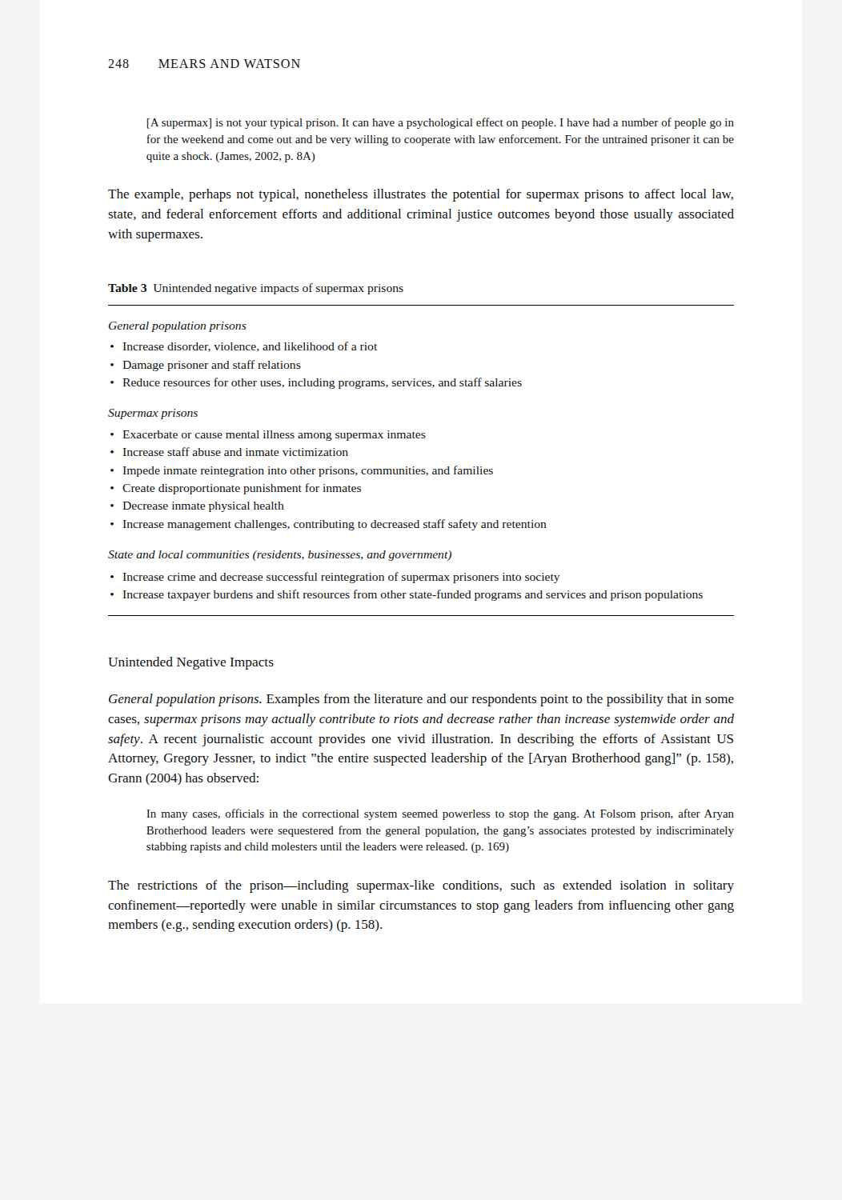248 MEARS AND WATSON
[A supermax] is not your typical prison. It can have a psychological effect on people. I have had a number of people go in for the weekend and come out and be very willing to cooperate with law enforcement. For the untrained prisoner it can be quite a shock. (James, 2002, p. 8A)
The example, perhaps not typical, nonetheless illustrates the potential for supermax prisons to affect local law, state, and federal enforcement efforts and additional criminal justice outcomes beyond those usually associated with supermaxes.
Table 3 Unintended negative impacts of supermax prisons
| General population prisons Increase disorder, violence, and likelihood of a riot Damage prisoner and staff relations Reduce resources for other uses, including programs, services, and staff salaries Supermax prisons Exacerbate or cause mental illness among supermax inmates Increase staff abuse and inmate victimization Impede inmate reintegration into other prisons, communities, and families Create disproportionate punishment for inmates Decrease inmate physical health Increase management challenges, contributing to decreased staff safety and retention State and local communities (residents, businesses, and government) |
| Increase crime and decrease successful reintegration of supermax prisoners into society Increase taxpayer burdens and shift resources from other state-funded programs and services and prison populations |
Unintended Negative Impacts
General population prisons. Examples from the literature and our respondents point to the possibility that in some cases, supermax prisons may actually contribute to riots and decrease rather than increase systemwide order and safety. A recent journalistic account provides one vivid illustration. In describing the efforts of Assistant US Attorney, Gregory Jessner, to indict ”the entire suspected leadership of the [Aryan Brotherhood gang]” (p. 158), Grann (2004) has observed:
In many cases, officials in the correctional system seemed powerless to stop the gang. At Folsom prison, after Aryan Brotherhood leaders were sequestered from the general population, the gang’s associates protested by indiscriminately stabbing rapists and child molesters until the leaders were released. (p. 169)
The restrictions of the prison—including supermax-like conditions, such as extended isolation in solitary confinement—reportedly were unable in similar circumstances to stop gang leaders from influencing other gang members (e.g., sending execution orders) (p. 158).